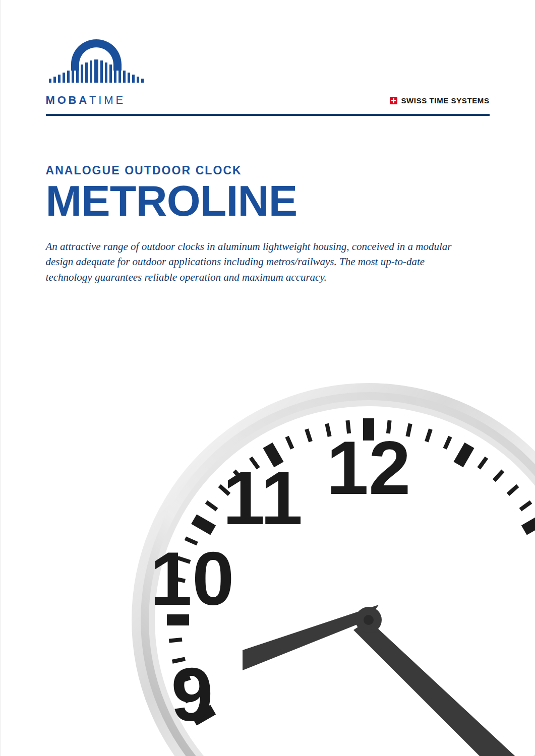MOBATIME
SWISS TIME SYSTEMS
ANALOGUE OUTDOOR CLOCK
METROLINE
An attractive range of outdoor clocks in aluminum lightweight housing, conceived in a modular design adequate for outdoor applications including metros/railways. The most up-to-date technology guarantees reliable operation and maximum accuracy.
12 11 10 9